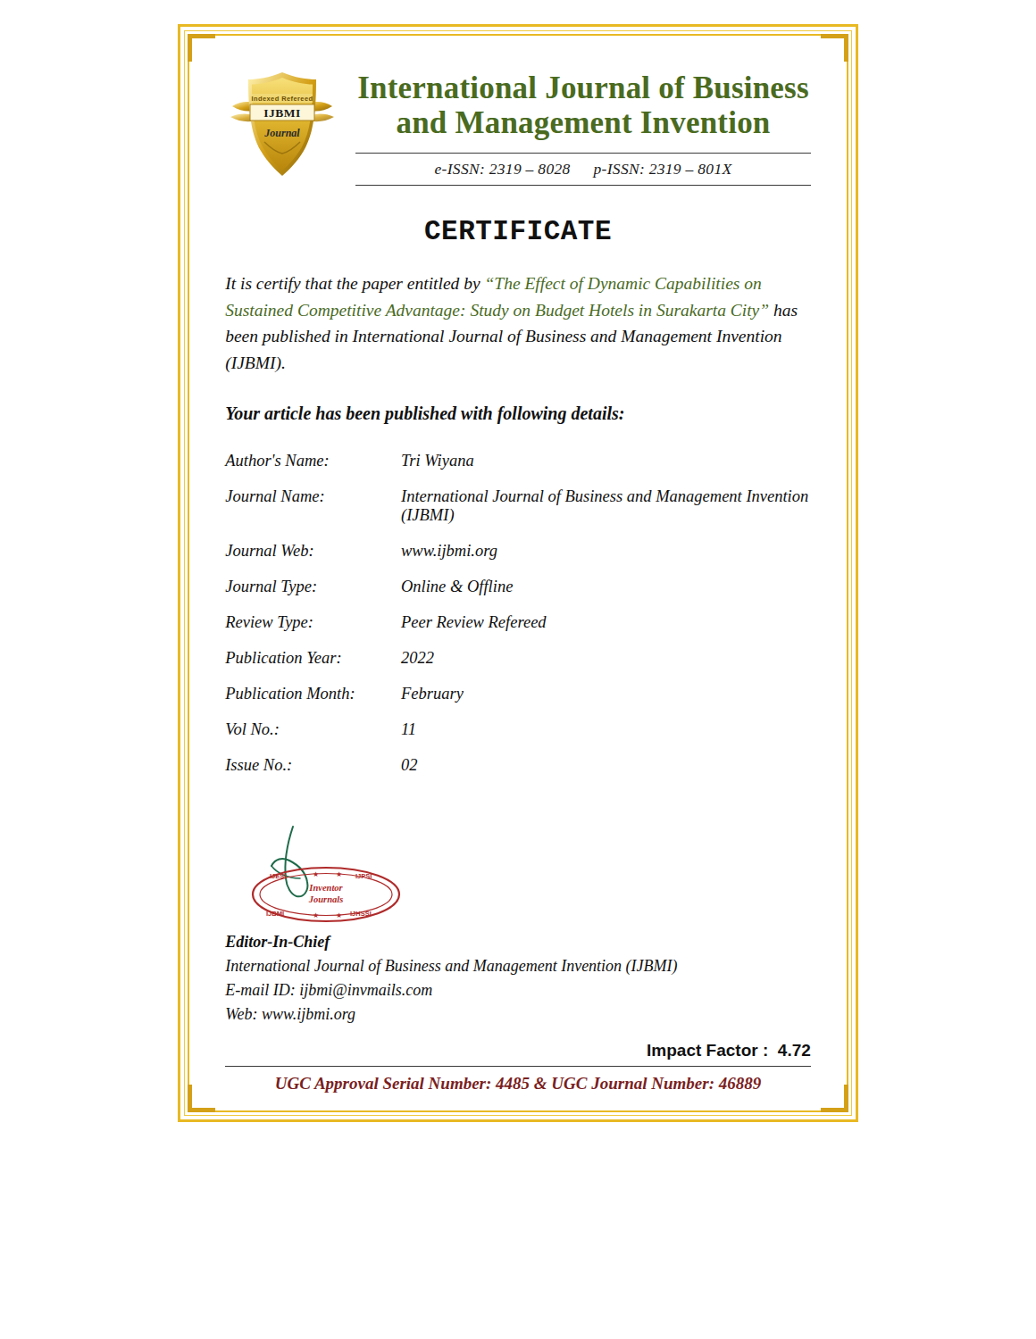Indexed Refereed IJBMI Journal
International Journal of Business
and Management Invention
e-ISSN: 2319 – 8028 p-ISSN: 2319 – 801X
CERTIFICATE
It is certify that the paper entitled by “The Effect of Dynamic Capabilities on Sustained Competitive Advantage: Study on Budget Hotels in Surakarta City” has been published in International Journal of Business and Management Invention (IJBMI).
Your article has been published with following details:
| Author's Name: | Tri Wiyana |
| Journal Name: | International Journal of Business and Management Invention (IJBMI) |
| Journal Web: | www.ijbmi.org |
| Journal Type: | Online & Offline |
| Review Type: | Peer Review Refereed |
| Publication Year: | 2022 |
| Publication Month: | February |
| Vol No.: | 11 |
| Issue No.: | 02 |
Inventor Journals IJESI IJPSI IJBMI IJHSSI ★ ★ ★ ★
Editor-In-Chief
International Journal of Business and Management Invention (IJBMI)
E-mail ID: ijbmi@invmails.com
Web: www.ijbmi.org
Impact Factor : 4.72
UGC Approval Serial Number: 4485 & UGC Journal Number: 46889